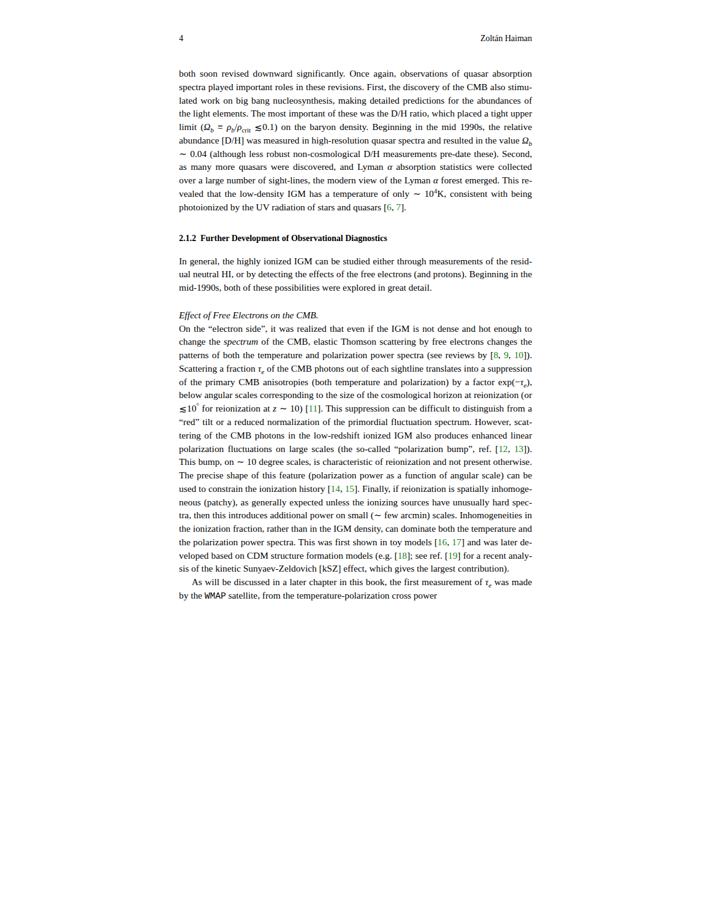4 Zoltán Haiman
both soon revised downward significantly. Once again, observations of quasar absorption spectra played important roles in these revisions. First, the discovery of the CMB also stimulated work on big bang nucleosynthesis, making detailed predictions for the abundances of the light elements. The most important of these was the D/H ratio, which placed a tight upper limit (Ωb ≡ ρb/ρcrit ≲0.1) on the baryon density. Beginning in the mid 1990s, the relative abundance [D/H] was measured in high-resolution quasar spectra and resulted in the value Ωb ∼ 0.04 (although less robust non-cosmological D/H measurements pre-date these). Second, as many more quasars were discovered, and Lyman α absorption statistics were collected over a large number of sight-lines, the modern view of the Lyman α forest emerged. This revealed that the low-density IGM has a temperature of only ∼ 104K, consistent with being photoionized by the UV radiation of stars and quasars [6, 7].
2.1.2 Further Development of Observational Diagnostics
In general, the highly ionized IGM can be studied either through measurements of the residual neutral HI, or by detecting the effects of the free electrons (and protons). Beginning in the mid-1990s, both of these possibilities were explored in great detail.
Effect of Free Electrons on the CMB.
On the “electron side”, it was realized that even if the IGM is not dense and hot enough to change the spectrum of the CMB, elastic Thomson scattering by free electrons changes the patterns of both the temperature and polarization power spectra (see reviews by [8, 9, 10]). Scattering a fraction τe of the CMB photons out of each sightline translates into a suppression of the primary CMB anisotropies (both temperature and polarization) by a factor exp(−τe), below angular scales corresponding to the size of the cosmological horizon at reionization (or ≲10° for reionization at z ∼ 10) [11]. This suppression can be difficult to distinguish from a “red” tilt or a reduced normalization of the primordial fluctuation spectrum. However, scattering of the CMB photons in the low-redshift ionized IGM also produces enhanced linear polarization fluctuations on large scales (the so-called “polarization bump”, ref. [12, 13]). This bump, on ∼ 10 degree scales, is characteristic of reionization and not present otherwise. The precise shape of this feature (polarization power as a function of angular scale) can be used to constrain the ionization history [14, 15]. Finally, if reionization is spatially inhomogeneous (patchy), as generally expected unless the ionizing sources have unusually hard spectra, then this introduces additional power on small (∼ few arcmin) scales. Inhomogeneities in the ionization fraction, rather than in the IGM density, can dominate both the temperature and the polarization power spectra. This was first shown in toy models [16, 17] and was later developed based on CDM structure formation models (e.g. [18]; see ref. [19] for a recent analysis of the kinetic Sunyaev-Zeldovich [kSZ] effect, which gives the largest contribution).
As will be discussed in a later chapter in this book, the first measurement of τe was made by the WMAP satellite, from the temperature-polarization cross power